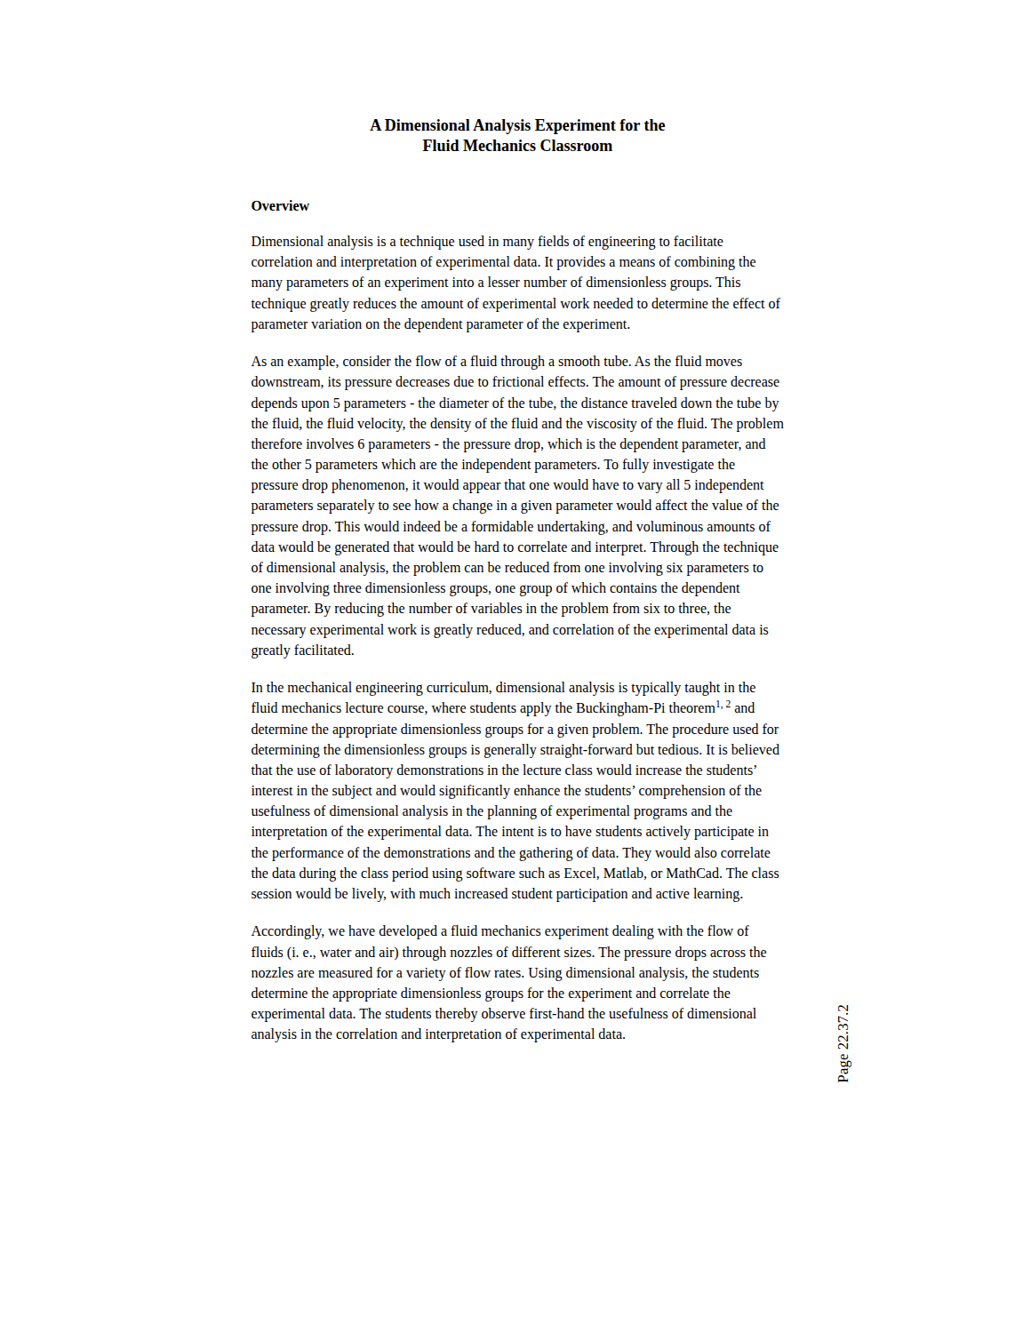A Dimensional Analysis Experiment for the
Fluid Mechanics Classroom
Overview
Dimensional analysis is a technique used in many fields of engineering to facilitate correlation and interpretation of experimental data. It provides a means of combining the many parameters of an experiment into a lesser number of dimensionless groups. This technique greatly reduces the amount of experimental work needed to determine the effect of parameter variation on the dependent parameter of the experiment.
As an example, consider the flow of a fluid through a smooth tube. As the fluid moves downstream, its pressure decreases due to frictional effects. The amount of pressure decrease depends upon 5 parameters - the diameter of the tube, the distance traveled down the tube by the fluid, the fluid velocity, the density of the fluid and the viscosity of the fluid. The problem therefore involves 6 parameters - the pressure drop, which is the dependent parameter, and the other 5 parameters which are the independent parameters. To fully investigate the pressure drop phenomenon, it would appear that one would have to vary all 5 independent parameters separately to see how a change in a given parameter would affect the value of the pressure drop. This would indeed be a formidable undertaking, and voluminous amounts of data would be generated that would be hard to correlate and interpret. Through the technique of dimensional analysis, the problem can be reduced from one involving six parameters to one involving three dimensionless groups, one group of which contains the dependent parameter. By reducing the number of variables in the problem from six to three, the necessary experimental work is greatly reduced, and correlation of the experimental data is greatly facilitated.
In the mechanical engineering curriculum, dimensional analysis is typically taught in the fluid mechanics lecture course, where students apply the Buckingham-Pi theorem1, 2 and determine the appropriate dimensionless groups for a given problem. The procedure used for determining the dimensionless groups is generally straight-forward but tedious. It is believed that the use of laboratory demonstrations in the lecture class would increase the students’ interest in the subject and would significantly enhance the students’ comprehension of the usefulness of dimensional analysis in the planning of experimental programs and the interpretation of the experimental data. The intent is to have students actively participate in the performance of the demonstrations and the gathering of data. They would also correlate the data during the class period using software such as Excel, Matlab, or MathCad. The class session would be lively, with much increased student participation and active learning.
Accordingly, we have developed a fluid mechanics experiment dealing with the flow of fluids (i. e., water and air) through nozzles of different sizes. The pressure drops across the nozzles are measured for a variety of flow rates. Using dimensional analysis, the students determine the appropriate dimensionless groups for the experiment and correlate the experimental data. The students thereby observe first-hand the usefulness of dimensional analysis in the correlation and interpretation of experimental data.
Page 22.37.2